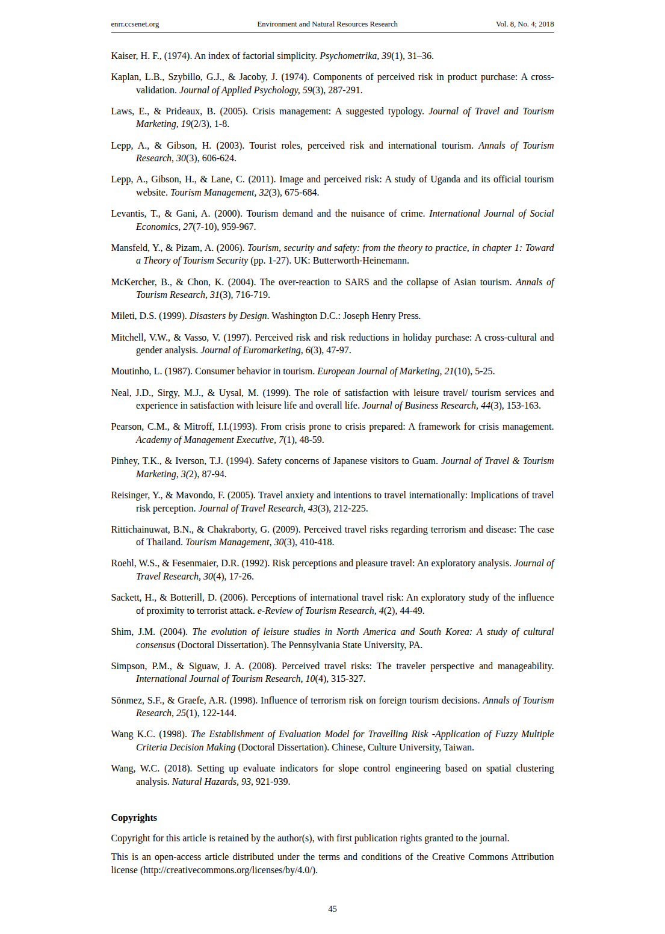enrr.ccsenet.org Environment and Natural Resources Research Vol. 8, No. 4; 2018
Kaiser, H. F., (1974). An index of factorial simplicity. Psychometrika, 39(1), 31–36.
Kaplan, L.B., Szybillo, G.J., & Jacoby, J. (1974). Components of perceived risk in product purchase: A cross-validation. Journal of Applied Psychology, 59(3), 287-291.
Laws, E., & Prideaux, B. (2005). Crisis management: A suggested typology. Journal of Travel and Tourism Marketing, 19(2/3), 1-8.
Lepp, A., & Gibson, H. (2003). Tourist roles, perceived risk and international tourism. Annals of Tourism Research, 30(3), 606-624.
Lepp, A., Gibson, H., & Lane, C. (2011). Image and perceived risk: A study of Uganda and its official tourism website. Tourism Management, 32(3), 675-684.
Levantis, T., & Gani, A. (2000). Tourism demand and the nuisance of crime. International Journal of Social Economics, 27(7-10), 959-967.
Mansfeld, Y., & Pizam, A. (2006). Tourism, security and safety: from the theory to practice, in chapter 1: Toward a Theory of Tourism Security (pp. 1-27). UK: Butterworth-Heinemann.
McKercher, B., & Chon, K. (2004). The over-reaction to SARS and the collapse of Asian tourism. Annals of Tourism Research, 31(3), 716-719.
Mileti, D.S. (1999). Disasters by Design. Washington D.C.: Joseph Henry Press.
Mitchell, V.W., & Vasso, V. (1997). Perceived risk and risk reductions in holiday purchase: A cross-cultural and gender analysis. Journal of Euromarketing, 6(3), 47-97.
Moutinho, L. (1987). Consumer behavior in tourism. European Journal of Marketing, 21(10), 5-25.
Neal, J.D., Sirgy, M.J., & Uysal, M. (1999). The role of satisfaction with leisure travel/ tourism services and experience in satisfaction with leisure life and overall life. Journal of Business Research, 44(3), 153-163.
Pearson, C.M., & Mitroff, I.I.(1993). From crisis prone to crisis prepared: A framework for crisis management. Academy of Management Executive, 7(1), 48-59.
Pinhey, T.K., & Iverson, T.J. (1994). Safety concerns of Japanese visitors to Guam. Journal of Travel & Tourism Marketing, 3(2), 87-94.
Reisinger, Y., & Mavondo, F. (2005). Travel anxiety and intentions to travel internationally: Implications of travel risk perception. Journal of Travel Research, 43(3), 212-225.
Rittichainuwat, B.N., & Chakraborty, G. (2009). Perceived travel risks regarding terrorism and disease: The case of Thailand. Tourism Management, 30(3), 410-418.
Roehl, W.S., & Fesenmaier, D.R. (1992). Risk perceptions and pleasure travel: An exploratory analysis. Journal of Travel Research, 30(4), 17-26.
Sackett, H., & Botterill, D. (2006). Perceptions of international travel risk: An exploratory study of the influence of proximity to terrorist attack. e-Review of Tourism Research, 4(2), 44-49.
Shim, J.M. (2004). The evolution of leisure studies in North America and South Korea: A study of cultural consensus (Doctoral Dissertation). The Pennsylvania State University, PA.
Simpson, P.M., & Siguaw, J. A. (2008). Perceived travel risks: The traveler perspective and manageability. International Journal of Tourism Research, 10(4), 315-327.
Sönmez, S.F., & Graefe, A.R. (1998). Influence of terrorism risk on foreign tourism decisions. Annals of Tourism Research, 25(1), 122-144.
Wang K.C. (1998). The Establishment of Evaluation Model for Travelling Risk -Application of Fuzzy Multiple Criteria Decision Making (Doctoral Dissertation). Chinese, Culture University, Taiwan.
Wang, W.C. (2018). Setting up evaluate indicators for slope control engineering based on spatial clustering analysis. Natural Hazards, 93, 921-939.
Copyrights
Copyright for this article is retained by the author(s), with first publication rights granted to the journal.
This is an open-access article distributed under the terms and conditions of the Creative Commons Attribution license (http://creativecommons.org/licenses/by/4.0/).
45